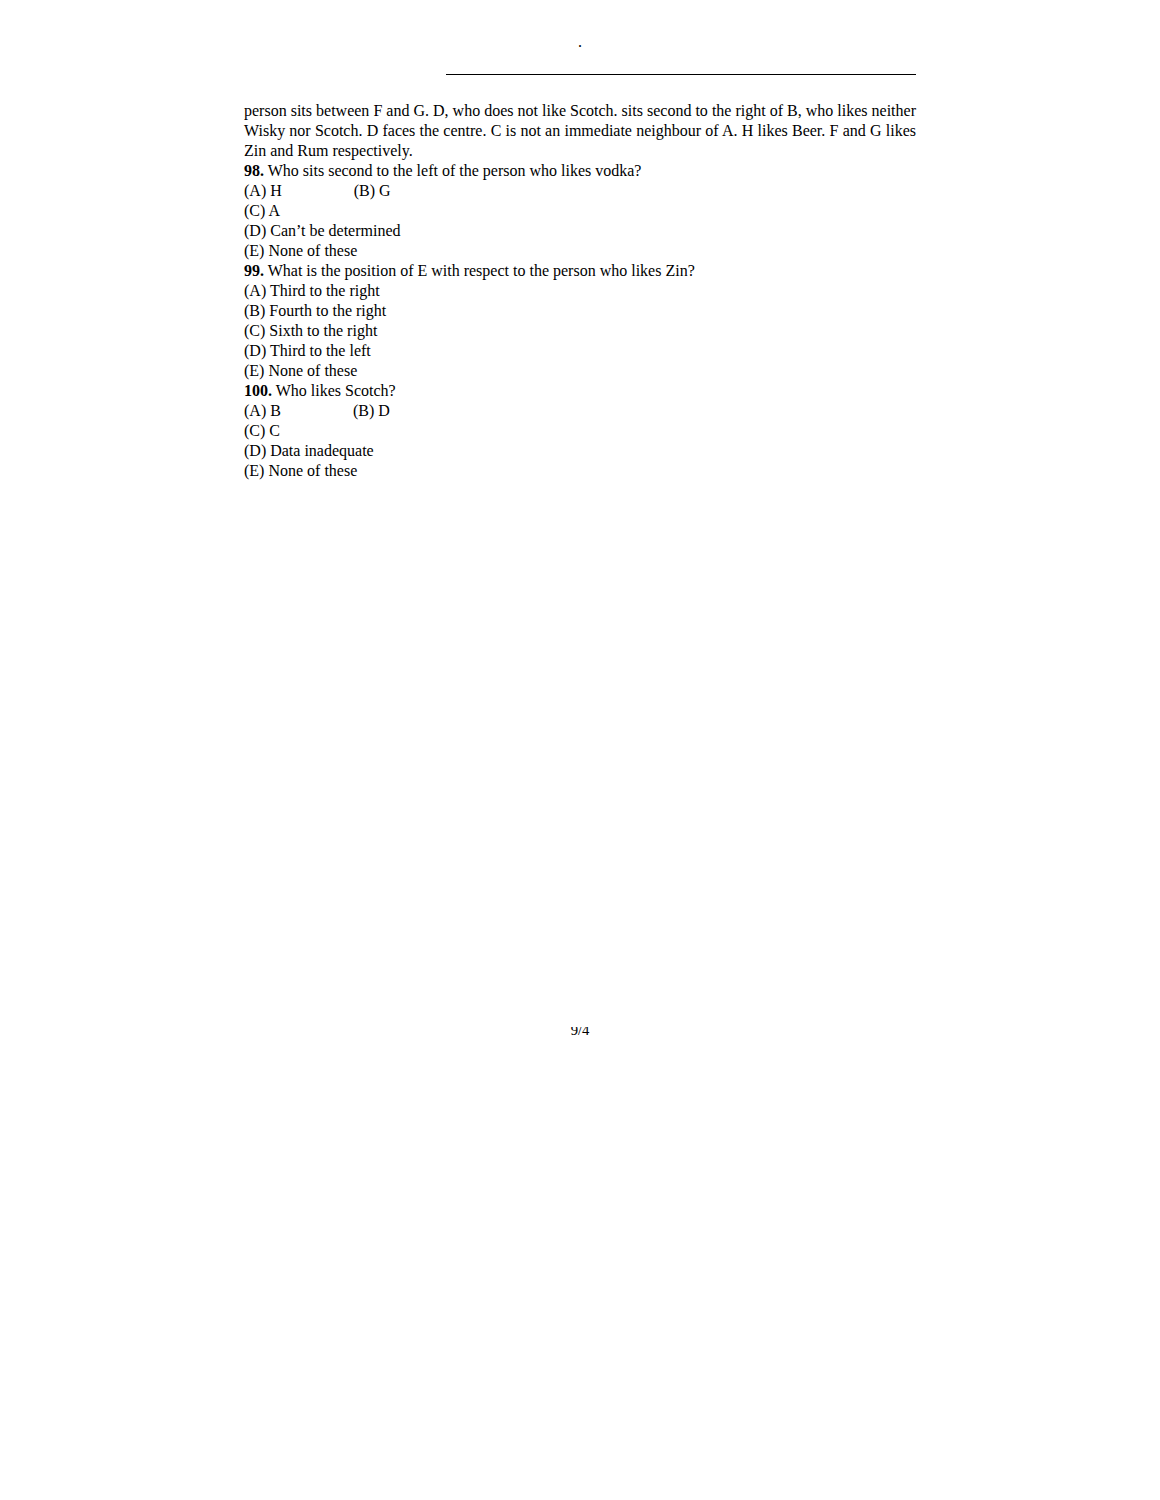.
person sits between F and G. D, who does not like Scotch. sits second to the right of B, who likes neither Wisky nor Scotch. D faces the centre. C is not an immediate neighbour of A. H likes Beer. F and G likes Zin and Rum respectively.
98. Who sits second to the left of the person who likes vodka?
(A) H (B) G
(C) A
(D) Can’t be determined
(E) None of these
99. What is the position of E with respect to the person who likes Zin?
(A) Third to the right
(B) Fourth to the right
(C) Sixth to the right
(D) Third to the left
(E) None of these
100. Who likes Scotch?
(A) B (B) D
(C) C
(D) Data inadequate
(E) None of these
9/4